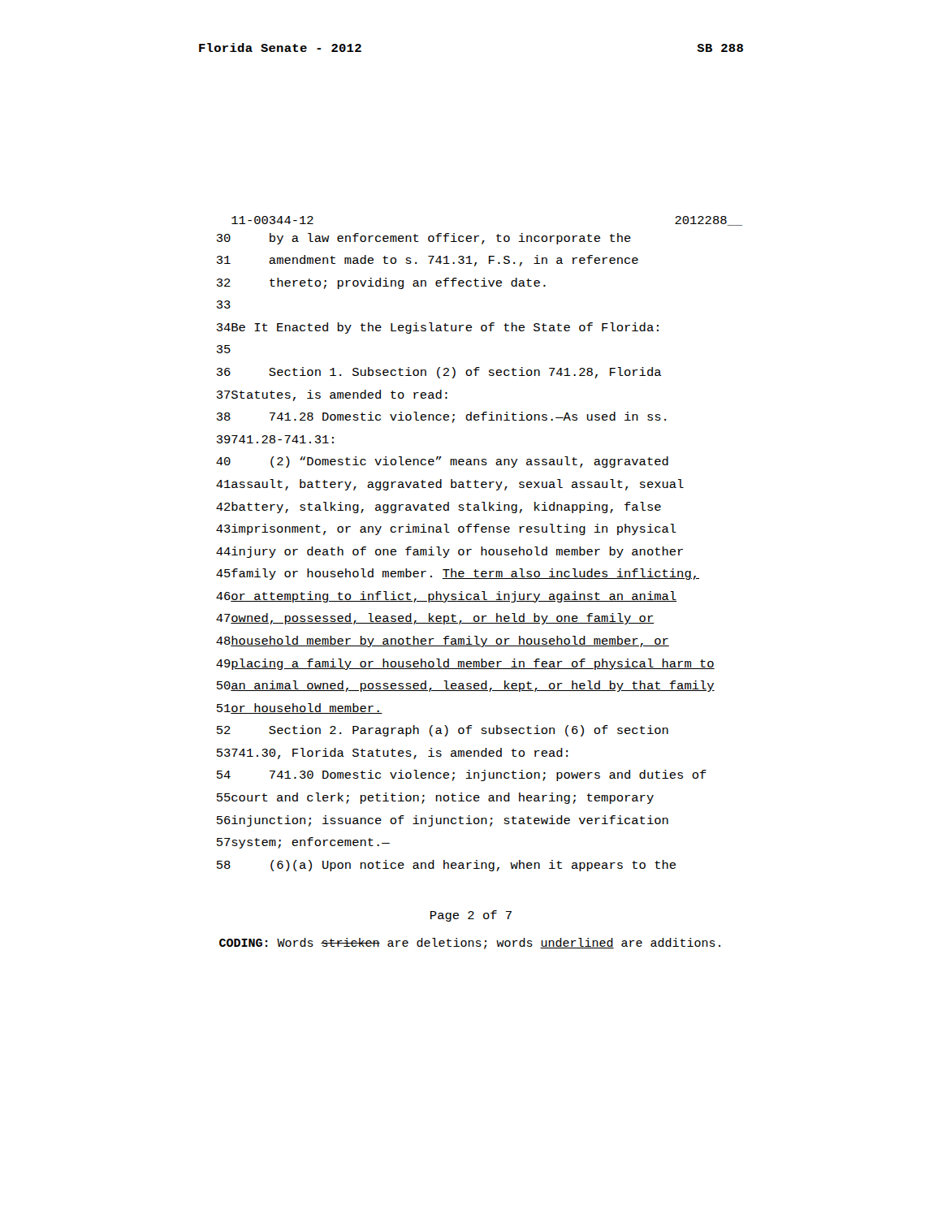Florida Senate - 2012 SB 288
11-00344-12 2012288__
| 30 | by a law enforcement officer, to incorporate the |
| 31 | amendment made to s. 741.31, F.S., in a reference |
| 32 | thereto; providing an effective date. |
| 33 | |
| 34 | Be It Enacted by the Legislature of the State of Florida: |
| 35 | |
| 36 | Section 1. Subsection (2) of section 741.28, Florida |
| 37 | Statutes, is amended to read: |
| 38 | 741.28 Domestic violence; definitions.—As used in ss. |
| 39 | 741.28-741.31: |
| 40 | (2) “Domestic violence” means any assault, aggravated |
| 41 | assault, battery, aggravated battery, sexual assault, sexual |
| 42 | battery, stalking, aggravated stalking, kidnapping, false |
| 43 | imprisonment, or any criminal offense resulting in physical |
| 44 | injury or death of one family or household member by another |
| 45 | family or household member. The term also includes inflicting, |
| 46 | or attempting to inflict, physical injury against an animal |
| 47 | owned, possessed, leased, kept, or held by one family or |
| 48 | household member by another family or household member, or |
| 49 | placing a family or household member in fear of physical harm to |
| 50 | an animal owned, possessed, leased, kept, or held by that family |
| 51 | or household member. |
| 52 | Section 2. Paragraph (a) of subsection (6) of section |
| 53 | 741.30, Florida Statutes, is amended to read: |
| 54 | 741.30 Domestic violence; injunction; powers and duties of |
| 55 | court and clerk; petition; notice and hearing; temporary |
| 56 | injunction; issuance of injunction; statewide verification |
| 57 | system; enforcement.— |
| 58 | (6)(a) Upon notice and hearing, when it appears to the |
Page 2 of 7
CODING: Words stricken are deletions; words underlined are additions.